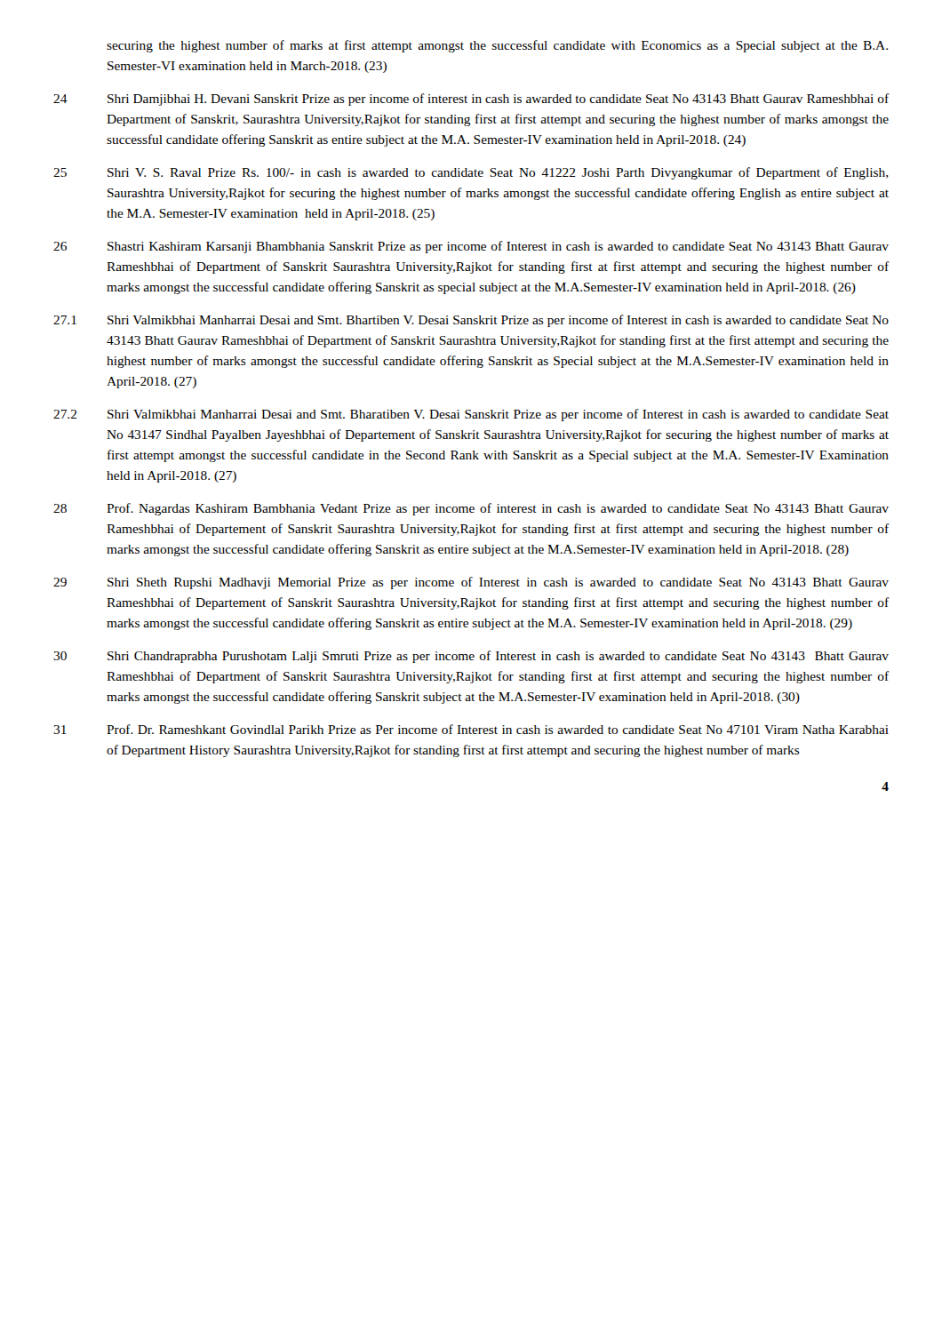securing the highest number of marks at first attempt amongst the successful candidate with Economics as a Special subject at the B.A. Semester-VI examination held in March-2018. (23)
24
Shri Damjibhai H. Devani Sanskrit Prize as per income of interest in cash is awarded to candidate Seat No 43143 Bhatt Gaurav Rameshbhai of Department of Sanskrit, Saurashtra University,Rajkot for standing first at first attempt and securing the highest number of marks amongst the successful candidate offering Sanskrit as entire subject at the M.A. Semester-IV examination held in April-2018. (24)
25
Shri V. S. Raval Prize Rs. 100/- in cash is awarded to candidate Seat No 41222 Joshi Parth Divyangkumar of Department of English, Saurashtra University,Rajkot for securing the highest number of marks amongst the successful candidate offering English as entire subject at the M.A. Semester-IV examination held in April-2018. (25)
26
Shastri Kashiram Karsanji Bhambhania Sanskrit Prize as per income of Interest in cash is awarded to candidate Seat No 43143 Bhatt Gaurav Rameshbhai of Department of Sanskrit Saurashtra University,Rajkot for standing first at first attempt and securing the highest number of marks amongst the successful candidate offering Sanskrit as special subject at the M.A.Semester-IV examination held in April-2018. (26)
27.1
Shri Valmikbhai Manharrai Desai and Smt. Bhartiben V. Desai Sanskrit Prize as per income of Interest in cash is awarded to candidate Seat No 43143 Bhatt Gaurav Rameshbhai of Department of Sanskrit Saurashtra University,Rajkot for standing first at the first attempt and securing the highest number of marks amongst the successful candidate offering Sanskrit as Special subject at the M.A.Semester-IV examination held in April-2018. (27)
27.2
Shri Valmikbhai Manharrai Desai and Smt. Bharatiben V. Desai Sanskrit Prize as per income of Interest in cash is awarded to candidate Seat No 43147 Sindhal Payalben Jayeshbhai of Departement of Sanskrit Saurashtra University,Rajkot for securing the highest number of marks at first attempt amongst the successful candidate in the Second Rank with Sanskrit as a Special subject at the M.A. Semester-IV Examination held in April-2018. (27)
28
Prof. Nagardas Kashiram Bambhania Vedant Prize as per income of interest in cash is awarded to candidate Seat No 43143 Bhatt Gaurav Rameshbhai of Departement of Sanskrit Saurashtra University,Rajkot for standing first at first attempt and securing the highest number of marks amongst the successful candidate offering Sanskrit as entire subject at the M.A.Semester-IV examination held in April-2018. (28)
29
Shri Sheth Rupshi Madhavji Memorial Prize as per income of Interest in cash is awarded to candidate Seat No 43143 Bhatt Gaurav Rameshbhai of Departement of Sanskrit Saurashtra University,Rajkot for standing first at first attempt and securing the highest number of marks amongst the successful candidate offering Sanskrit as entire subject at the M.A. Semester-IV examination held in April-2018. (29)
30
Shri Chandraprabha Purushotam Lalji Smruti Prize as per income of Interest in cash is awarded to candidate Seat No 43143 Bhatt Gaurav Rameshbhai of Department of Sanskrit Saurashtra University,Rajkot for standing first at first attempt and securing the highest number of marks amongst the successful candidate offering Sanskrit subject at the M.A.Semester-IV examination held in April-2018. (30)
31
Prof. Dr. Rameshkant Govindlal Parikh Prize as Per income of Interest in cash is awarded to candidate Seat No 47101 Viram Natha Karabhai of Department History Saurashtra University,Rajkot for standing first at first attempt and securing the highest number of marks
4